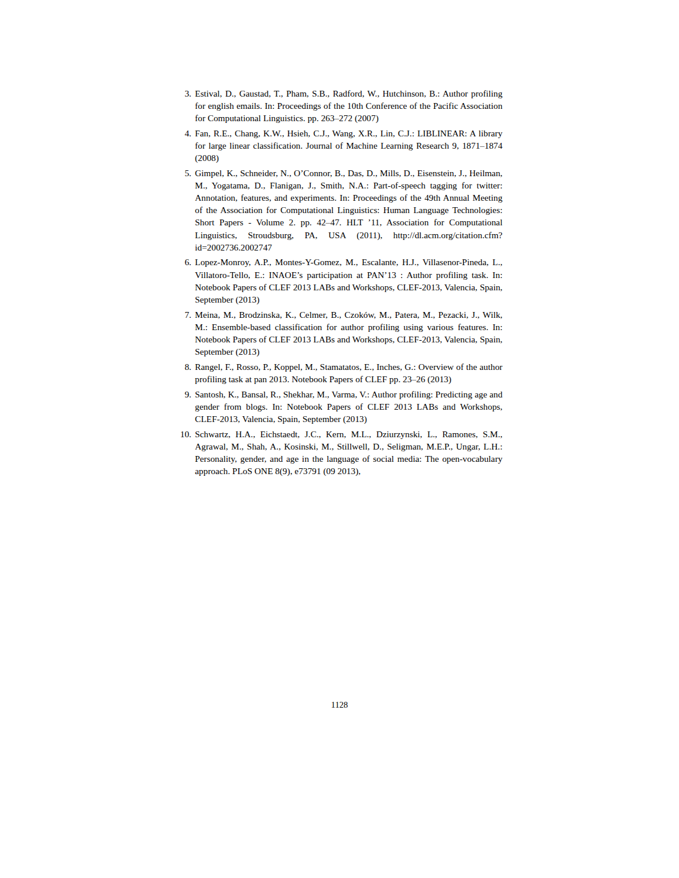Estival, D., Gaustad, T., Pham, S.B., Radford, W., Hutchinson, B.: Author profiling for english emails. In: Proceedings of the 10th Conference of the Pacific Association for Computational Linguistics. pp. 263–272 (2007)
Fan, R.E., Chang, K.W., Hsieh, C.J., Wang, X.R., Lin, C.J.: LIBLINEAR: A library for large linear classification. Journal of Machine Learning Research 9, 1871–1874 (2008)
Gimpel, K., Schneider, N., O’Connor, B., Das, D., Mills, D., Eisenstein, J., Heilman, M., Yogatama, D., Flanigan, J., Smith, N.A.: Part-of-speech tagging for twitter: Annotation, features, and experiments. In: Proceedings of the 49th Annual Meeting of the Association for Computational Linguistics: Human Language Technologies: Short Papers - Volume 2. pp. 42–47. HLT ’11, Association for Computational Linguistics, Stroudsburg, PA, USA (2011), http://dl.acm.org/citation.cfm?id=2002736.2002747
Lopez-Monroy, A.P., Montes-Y-Gomez, M., Escalante, H.J., Villasenor-Pineda, L., Villatoro-Tello, E.: INAOE’s participation at PAN’13 : Author profiling task. In: Notebook Papers of CLEF 2013 LABs and Workshops, CLEF-2013, Valencia, Spain, September (2013)
Meina, M., Brodzinska, K., Celmer, B., Czoków, M., Patera, M., Pezacki, J., Wilk, M.: Ensemble-based classification for author profiling using various features. In: Notebook Papers of CLEF 2013 LABs and Workshops, CLEF-2013, Valencia, Spain, September (2013)
Rangel, F., Rosso, P., Koppel, M., Stamatatos, E., Inches, G.: Overview of the author profiling task at pan 2013. Notebook Papers of CLEF pp. 23–26 (2013)
Santosh, K., Bansal, R., Shekhar, M., Varma, V.: Author profiling: Predicting age and gender from blogs. In: Notebook Papers of CLEF 2013 LABs and Workshops, CLEF-2013, Valencia, Spain, September (2013)
Schwartz, H.A., Eichstaedt, J.C., Kern, M.L., Dziurzynski, L., Ramones, S.M., Agrawal, M., Shah, A., Kosinski, M., Stillwell, D., Seligman, M.E.P., Ungar, L.H.: Personality, gender, and age in the language of social media: The open-vocabulary approach. PLoS ONE 8(9), e73791 (09 2013),
1128